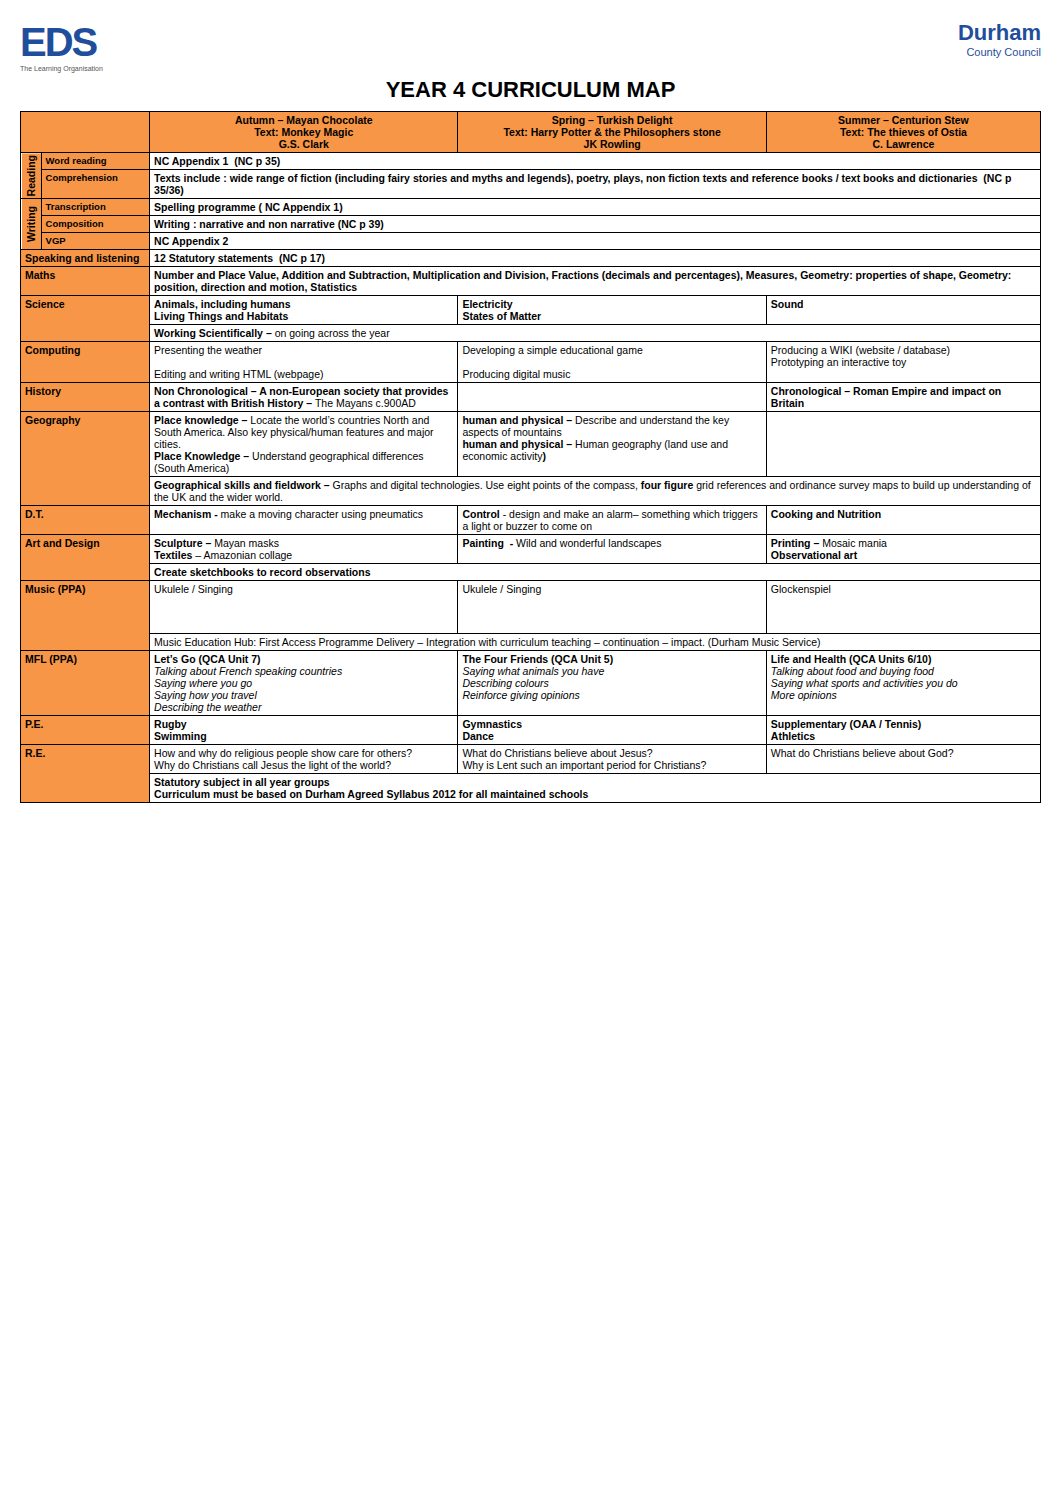EDS
The Learning Organisation
Durham
County Council
YEAR 4 CURRICULUM MAP
| | Autumn – Mayan Chocolate Text: Monkey Magic G.S. Clark | Spring – Turkish Delight Text: Harry Potter & the Philosophers stone JK Rowling | Summer – Centurion Stew Text: The thieves of Ostia C. Lawrence |
| Reading | Word reading | NC Appendix 1 (NC p 35) |
| Comprehension | Texts include : wide range of fiction (including fairy stories and myths and legends), poetry, plays, non fiction texts and reference books / text books and dictionaries (NC p 35/36) |
| Writing | Transcription | Spelling programme ( NC Appendix 1) |
| Composition | Writing : narrative and non narrative (NC p 39) |
| VGP | NC Appendix 2 |
| Speaking and listening | 12 Statutory statements (NC p 17) |
| Maths | Number and Place Value, Addition and Subtraction, Multiplication and Division, Fractions (decimals and percentages), Measures, Geometry: properties of shape, Geometry: position, direction and motion, Statistics |
| Science | Animals, including humans Living Things and Habitats | Electricity States of Matter | Sound |
| Working Scientifically – on going across the year |
| Computing | Presenting the weather Editing and writing HTML (webpage) | Developing a simple educational game Producing digital music | Producing a WIKI (website / database) Prototyping an interactive toy |
| History | Non Chronological – A non-European society that provides a contrast with British History – The Mayans c.900AD | | Chronological – Roman Empire and impact on Britain |
| Geography | Place knowledge – Locate the world’s countries North and South America. Also key physical/human features and major cities. Place Knowledge – Understand geographical differences (South America) | human and physical – Describe and understand the key aspects of mountains human and physical – Human geography (land use and economic activity ) | |
| Geographical skills and fieldwork – Graphs and digital technologies. Use eight points of the compass, four figure grid references and ordinance survey maps to build up understanding of the UK and the wider world. |
| D.T. | Mechanism - make a moving character using pneumatics | Control - design and make an alarm– something which triggers a light or buzzer to come on | Cooking and Nutrition |
| Art and Design | Sculpture – Mayan masks Textiles – Amazonian collage | Painting - Wild and wonderful landscapes | Printing – Mosaic mania Observational art |
| Create sketchbooks to record observations |
| Music (PPA) | Ukulele / Singing | Ukulele / Singing | Glockenspiel |
| Music Education Hub: First Access Programme Delivery – Integration with curriculum teaching – continuation – impact. (Durham Music Service) |
| MFL (PPA) | Let’s Go (QCA Unit 7) Talking about French speaking countries Saying where you go Saying how you travel Describing the weather | The Four Friends (QCA Unit 5) Saying what animals you have Describing colours Reinforce giving opinions | Life and Health (QCA Units 6/10) Talking about food and buying food Saying what sports and activities you do More opinions |
| P.E. | Rugby Swimming | Gymnastics Dance | Supplementary (OAA / Tennis) Athletics |
| R.E. | How and why do religious people show care for others? Why do Christians call Jesus the light of the world? | What do Christians believe about Jesus? Why is Lent such an important period for Christians? | What do Christians believe about God? |
| Statutory subject in all year groups Curriculum must be based on Durham Agreed Syllabus 2012 for all maintained schools |